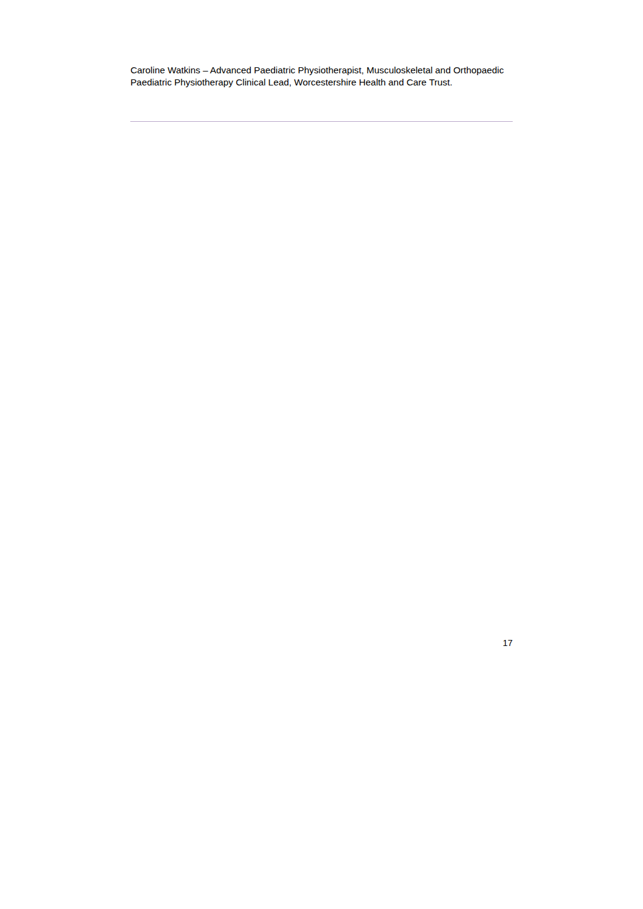Caroline Watkins – Advanced Paediatric Physiotherapist, Musculoskeletal and Orthopaedic Paediatric Physiotherapy Clinical Lead, Worcestershire Health and Care Trust.
17